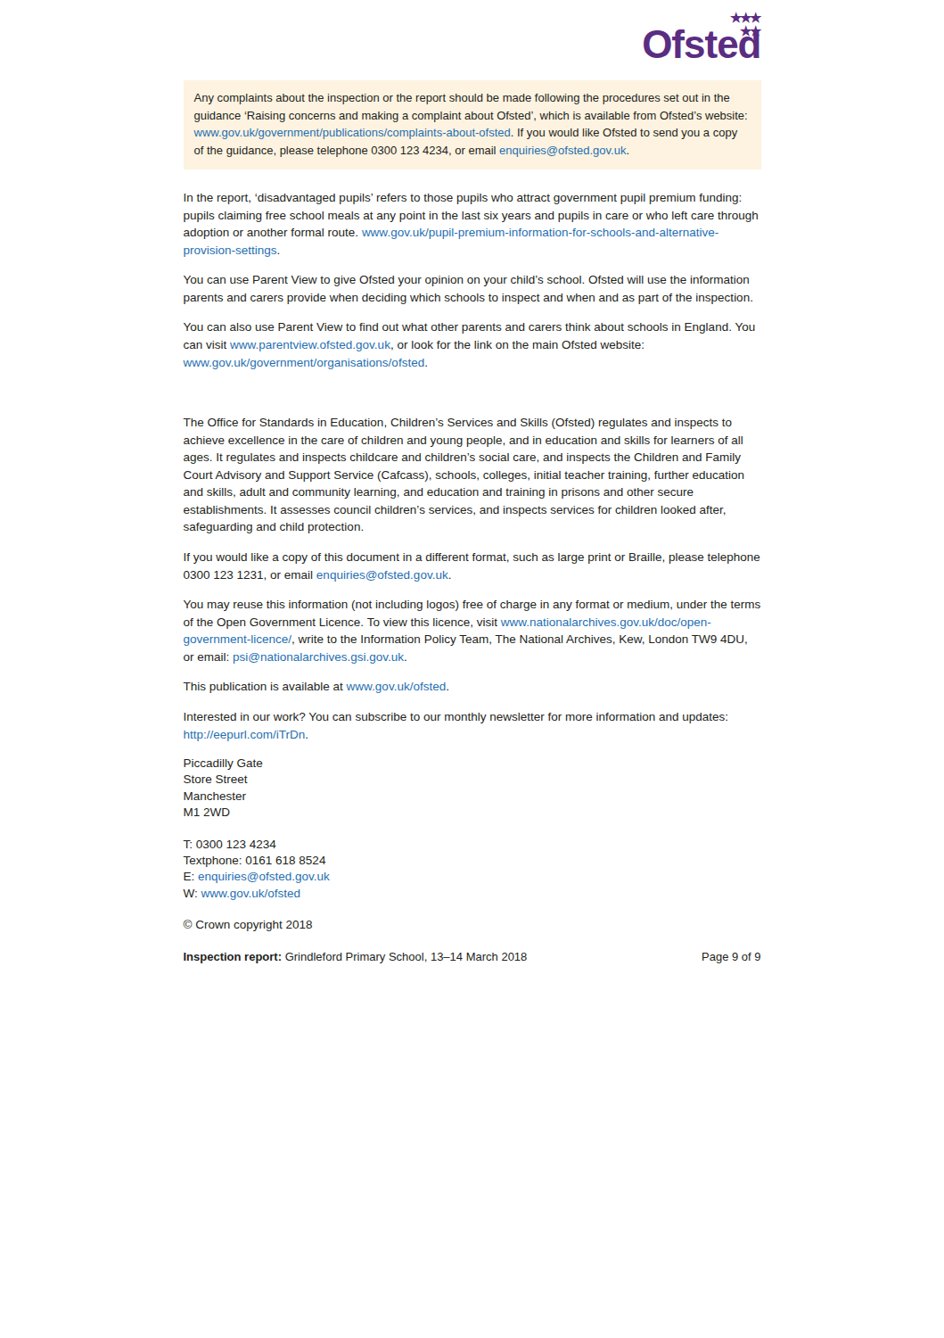★★★
★★Ofsted
Any complaints about the inspection or the report should be made following the procedures set out in the guidance ‘Raising concerns and making a complaint about Ofsted’, which is available from Ofsted’s website: www.gov.uk/government/publications/complaints-about-ofsted. If you would like Ofsted to send you a copy of the guidance, please telephone 0300 123 4234, or email enquiries@ofsted.gov.uk.
In the report, ‘disadvantaged pupils’ refers to those pupils who attract government pupil premium funding: pupils claiming free school meals at any point in the last six years and pupils in care or who left care through adoption or another formal route. www.gov.uk/pupil-premium-information-for-schools-and-alternative-provision-settings.
You can use Parent View to give Ofsted your opinion on your child’s school. Ofsted will use the information parents and carers provide when deciding which schools to inspect and when and as part of the inspection.
You can also use Parent View to find out what other parents and carers think about schools in England. You can visit www.parentview.ofsted.gov.uk, or look for the link on the main Ofsted website: www.gov.uk/government/organisations/ofsted.
The Office for Standards in Education, Children’s Services and Skills (Ofsted) regulates and inspects to achieve excellence in the care of children and young people, and in education and skills for learners of all ages. It regulates and inspects childcare and children’s social care, and inspects the Children and Family Court Advisory and Support Service (Cafcass), schools, colleges, initial teacher training, further education and skills, adult and community learning, and education and training in prisons and other secure establishments. It assesses council children’s services, and inspects services for children looked after, safeguarding and child protection.
If you would like a copy of this document in a different format, such as large print or Braille, please telephone 0300 123 1231, or email enquiries@ofsted.gov.uk.
You may reuse this information (not including logos) free of charge in any format or medium, under the terms of the Open Government Licence. To view this licence, visit www.nationalarchives.gov.uk/doc/open-government-licence/, write to the Information Policy Team, The National Archives, Kew, London TW9 4DU, or email: psi@nationalarchives.gsi.gov.uk.
This publication is available at www.gov.uk/ofsted.
Interested in our work? You can subscribe to our monthly newsletter for more information and updates: http://eepurl.com/iTrDn.
Piccadilly Gate
Store Street
Manchester
M1 2WD
T: 0300 123 4234
Textphone: 0161 618 8524
E: enquiries@ofsted.gov.uk
W: www.gov.uk/ofsted
© Crown copyright 2018
Inspection report: Grindleford Primary School, 13–14 March 2018 Page 9 of 9